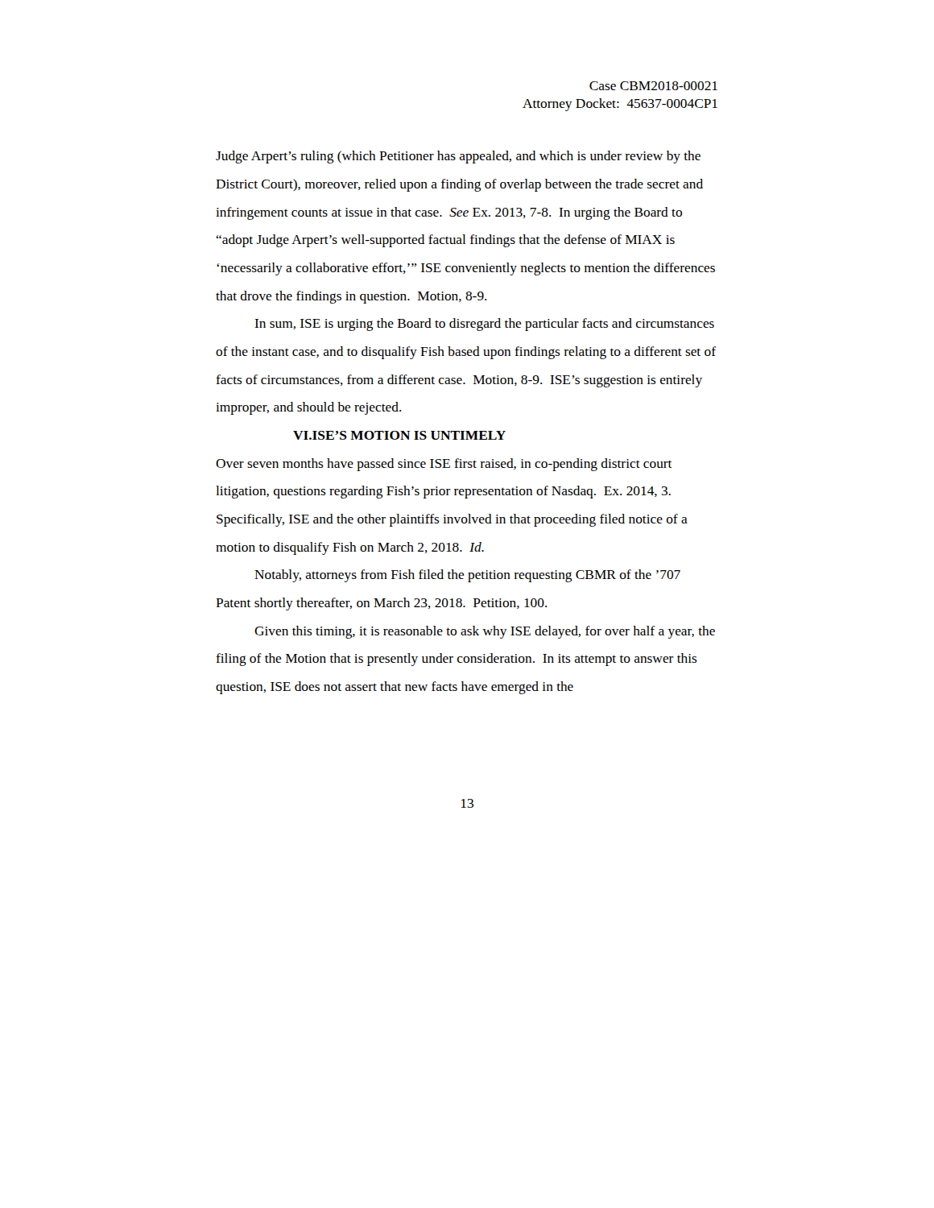Case CBM2018-00021
Attorney Docket: 45637-0004CP1
Judge Arpert’s ruling (which Petitioner has appealed, and which is under review by the District Court), moreover, relied upon a finding of overlap between the trade secret and infringement counts at issue in that case. See Ex. 2013, 7-8. In urging the Board to “adopt Judge Arpert’s well-supported factual findings that the defense of MIAX is ‘necessarily a collaborative effort,’” ISE conveniently neglects to mention the differences that drove the findings in question. Motion, 8-9.
In sum, ISE is urging the Board to disregard the particular facts and circumstances of the instant case, and to disqualify Fish based upon findings relating to a different set of facts of circumstances, from a different case. Motion, 8-9. ISE’s suggestion is entirely improper, and should be rejected.
VI. ISE’s Motion is Untimely
Over seven months have passed since ISE first raised, in co-pending district court litigation, questions regarding Fish’s prior representation of Nasdaq. Ex. 2014, 3. Specifically, ISE and the other plaintiffs involved in that proceeding filed notice of a motion to disqualify Fish on March 2, 2018. Id.
Notably, attorneys from Fish filed the petition requesting CBMR of the ’707 Patent shortly thereafter, on March 23, 2018. Petition, 100.
Given this timing, it is reasonable to ask why ISE delayed, for over half a year, the filing of the Motion that is presently under consideration. In its attempt to answer this question, ISE does not assert that new facts have emerged in the
13